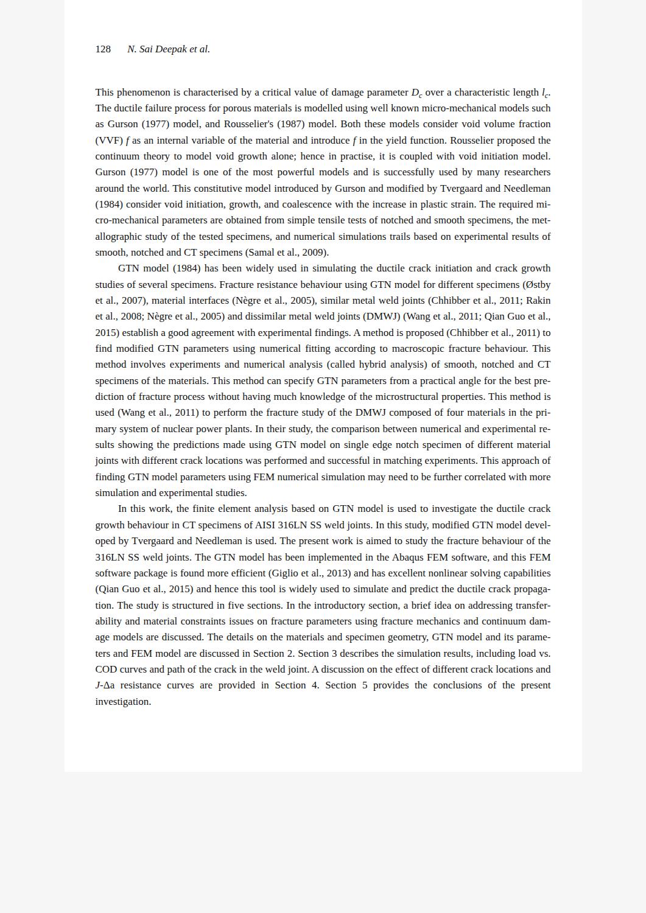128 N. Sai Deepak et al.
This phenomenon is characterised by a critical value of damage parameter Dc over a characteristic length lc. The ductile failure process for porous materials is modelled using well known micro-mechanical models such as Gurson (1977) model, and Rousselier's (1987) model. Both these models consider void volume fraction (VVF) f as an internal variable of the material and introduce f in the yield function. Rousselier proposed the continuum theory to model void growth alone; hence in practise, it is coupled with void initiation model. Gurson (1977) model is one of the most powerful models and is successfully used by many researchers around the world. This constitutive model introduced by Gurson and modified by Tvergaard and Needleman (1984) consider void initiation, growth, and coalescence with the increase in plastic strain. The required micro-mechanical parameters are obtained from simple tensile tests of notched and smooth specimens, the metallographic study of the tested specimens, and numerical simulations trails based on experimental results of smooth, notched and CT specimens (Samal et al., 2009).
GTN model (1984) has been widely used in simulating the ductile crack initiation and crack growth studies of several specimens. Fracture resistance behaviour using GTN model for different specimens (Østby et al., 2007), material interfaces (Nègre et al., 2005), similar metal weld joints (Chhibber et al., 2011; Rakin et al., 2008; Nègre et al., 2005) and dissimilar metal weld joints (DMWJ) (Wang et al., 2011; Qian Guo et al., 2015) establish a good agreement with experimental findings. A method is proposed (Chhibber et al., 2011) to find modified GTN parameters using numerical fitting according to macroscopic fracture behaviour. This method involves experiments and numerical analysis (called hybrid analysis) of smooth, notched and CT specimens of the materials. This method can specify GTN parameters from a practical angle for the best prediction of fracture process without having much knowledge of the microstructural properties. This method is used (Wang et al., 2011) to perform the fracture study of the DMWJ composed of four materials in the primary system of nuclear power plants. In their study, the comparison between numerical and experimental results showing the predictions made using GTN model on single edge notch specimen of different material joints with different crack locations was performed and successful in matching experiments. This approach of finding GTN model parameters using FEM numerical simulation may need to be further correlated with more simulation and experimental studies.
In this work, the finite element analysis based on GTN model is used to investigate the ductile crack growth behaviour in CT specimens of AISI 316LN SS weld joints. In this study, modified GTN model developed by Tvergaard and Needleman is used. The present work is aimed to study the fracture behaviour of the 316LN SS weld joints. The GTN model has been implemented in the Abaqus FEM software, and this FEM software package is found more efficient (Giglio et al., 2013) and has excellent nonlinear solving capabilities (Qian Guo et al., 2015) and hence this tool is widely used to simulate and predict the ductile crack propagation. The study is structured in five sections. In the introductory section, a brief idea on addressing transferability and material constraints issues on fracture parameters using fracture mechanics and continuum damage models are discussed. The details on the materials and specimen geometry, GTN model and its parameters and FEM model are discussed in Section 2. Section 3 describes the simulation results, including load vs. COD curves and path of the crack in the weld joint. A discussion on the effect of different crack locations and J-Δa resistance curves are provided in Section 4. Section 5 provides the conclusions of the present investigation.